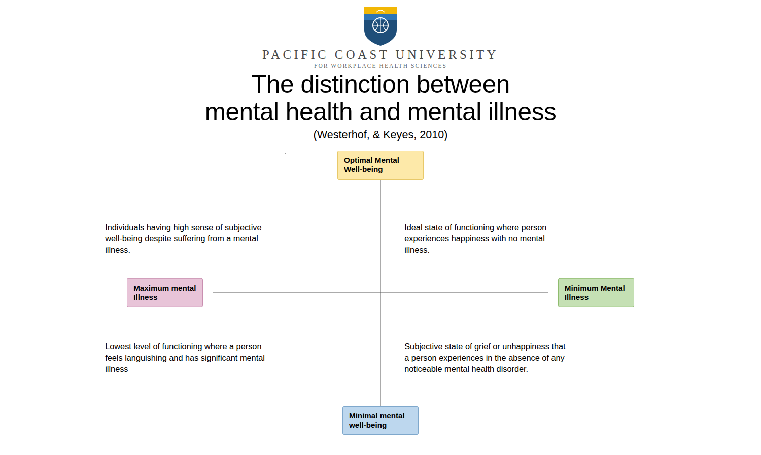PACIFIC COAST UNIVERSITY
FOR WORKPLACE HEALTH SCIENCES
The distinction between
mental health and mental illness
(Westerhof, & Keyes, 2010)
Optimal Mental Well-being
Minimal mental well-being
Maximum mental Illness
Minimum Mental Illness
Individuals having high sense of subjective well-being despite suffering from a mental illness.
Ideal state of functioning where person experiences happiness with no mental illness.
Lowest level of functioning where a person feels languishing and has significant mental illness
Subjective state of grief or unhappiness that a person experiences in the absence of any noticeable mental health disorder.